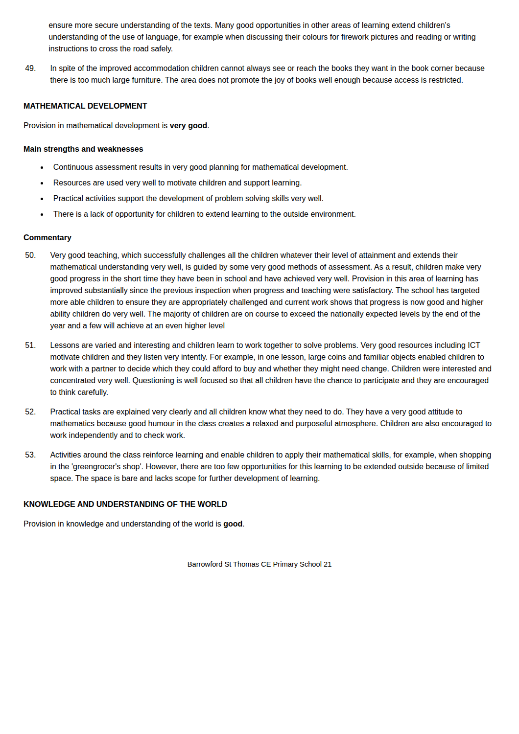ensure more secure understanding of the texts. Many good opportunities in other areas of learning extend children's understanding of the use of language, for example when discussing their colours for firework pictures and reading or writing instructions to cross the road safely.
49.
In spite of the improved accommodation children cannot always see or reach the books they want in the book corner because there is too much large furniture. The area does not promote the joy of books well enough because access is restricted.
MATHEMATICAL DEVELOPMENT
Provision in mathematical development is very good.
Main strengths and weaknesses
Continuous assessment results in very good planning for mathematical development.
Resources are used very well to motivate children and support learning.
Practical activities support the development of problem solving skills very well.
There is a lack of opportunity for children to extend learning to the outside environment.
Commentary
50.
Very good teaching, which successfully challenges all the children whatever their level of attainment and extends their mathematical understanding very well, is guided by some very good methods of assessment. As a result, children make very good progress in the short time they have been in school and have achieved very well. Provision in this area of learning has improved substantially since the previous inspection when progress and teaching were satisfactory. The school has targeted more able children to ensure they are appropriately challenged and current work shows that progress is now good and higher ability children do very well. The majority of children are on course to exceed the nationally expected levels by the end of the year and a few will achieve at an even higher level
51.
Lessons are varied and interesting and children learn to work together to solve problems. Very good resources including ICT motivate children and they listen very intently. For example, in one lesson, large coins and familiar objects enabled children to work with a partner to decide which they could afford to buy and whether they might need change. Children were interested and concentrated very well. Questioning is well focused so that all children have the chance to participate and they are encouraged to think carefully.
52.
Practical tasks are explained very clearly and all children know what they need to do. They have a very good attitude to mathematics because good humour in the class creates a relaxed and purposeful atmosphere. Children are also encouraged to work independently and to check work.
53.
Activities around the class reinforce learning and enable children to apply their mathematical skills, for example, when shopping in the 'greengrocer's shop'. However, there are too few opportunities for this learning to be extended outside because of limited space. The space is bare and lacks scope for further development of learning.
KNOWLEDGE AND UNDERSTANDING OF THE WORLD
Provision in knowledge and understanding of the world is good.
Barrowford St Thomas CE Primary School 21